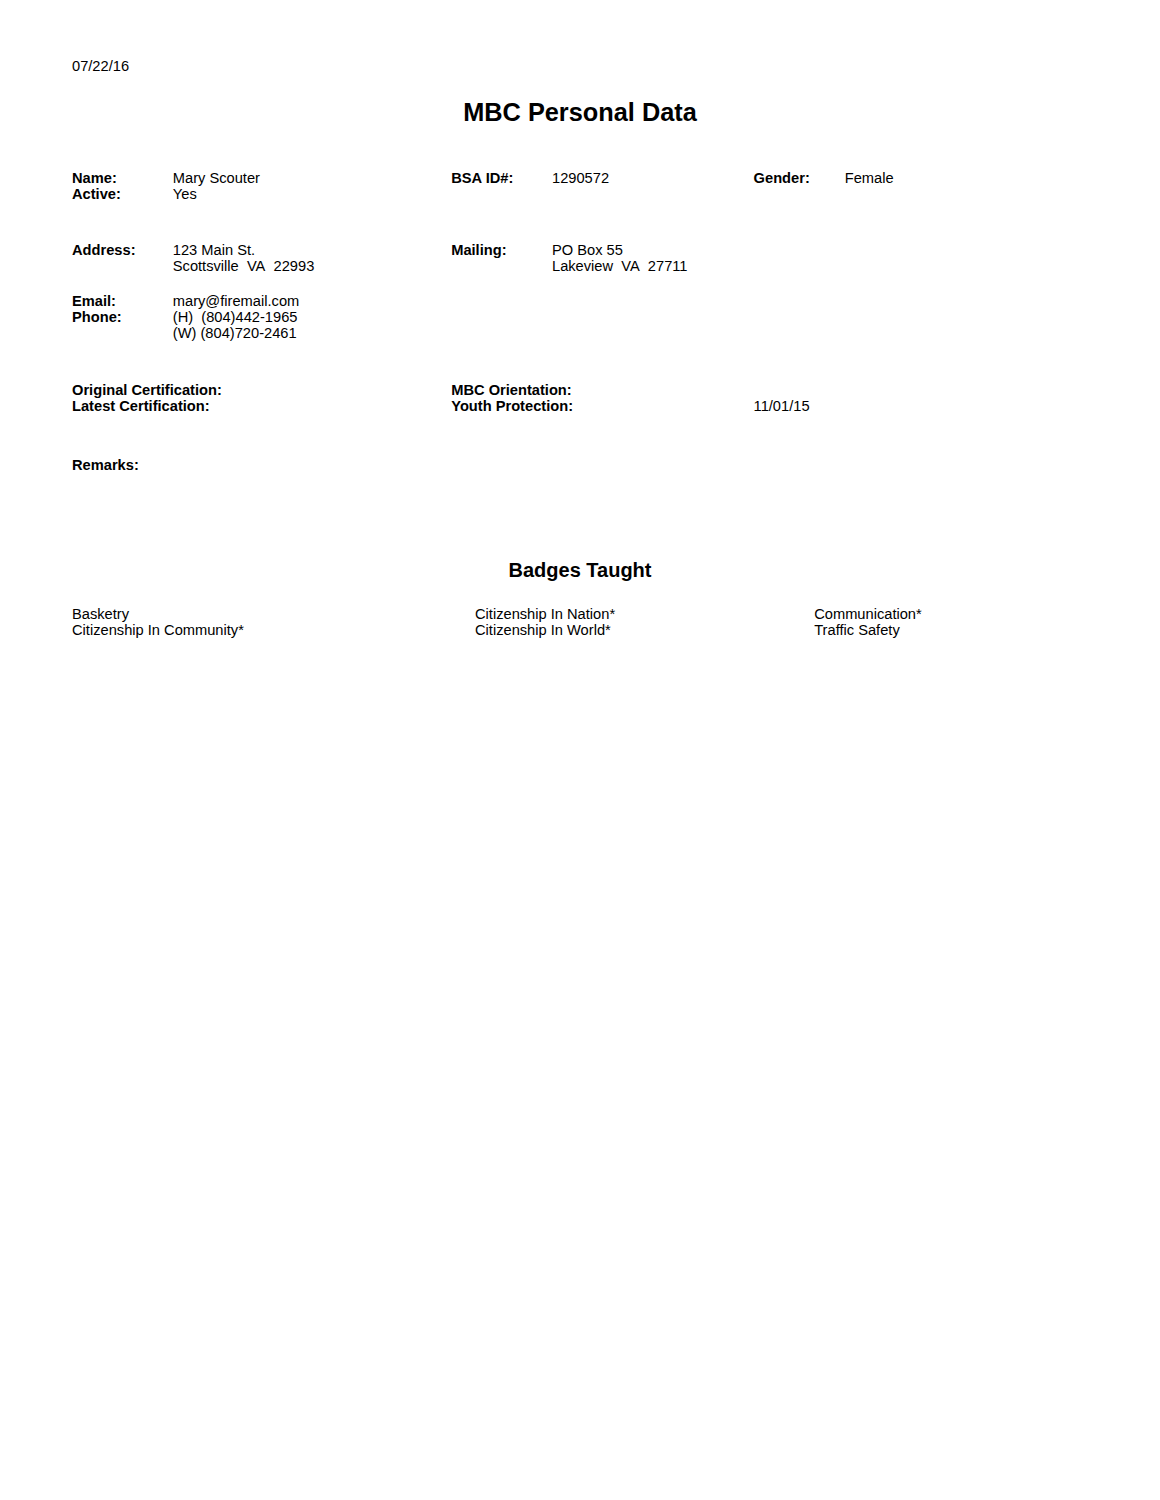07/22/16
MBC Personal Data
| Name: | Mary Scouter | BSA ID#: | 1290572 | Gender: | Female |
| Active: | Yes | | | | |
| Address: | 123 Main St. | Mailing: | PO Box 55 | | |
| | Scottsville VA 22993 | | Lakeview VA 27711 | | |
| Email: | mary@firemail.com | | | | |
| Phone: | (H) (804)442-1965 | | | | |
| | (W) (804)720-2461 | | | | |
| Original Certification: | MBC Orientation: | | |
| Latest Certification: | Youth Protection: | 11/01/15 | |
Remarks:
Badges Taught
| Basketry | Citizenship In Nation* | Communication* |
| Citizenship In Community* | Citizenship In World* | Traffic Safety |